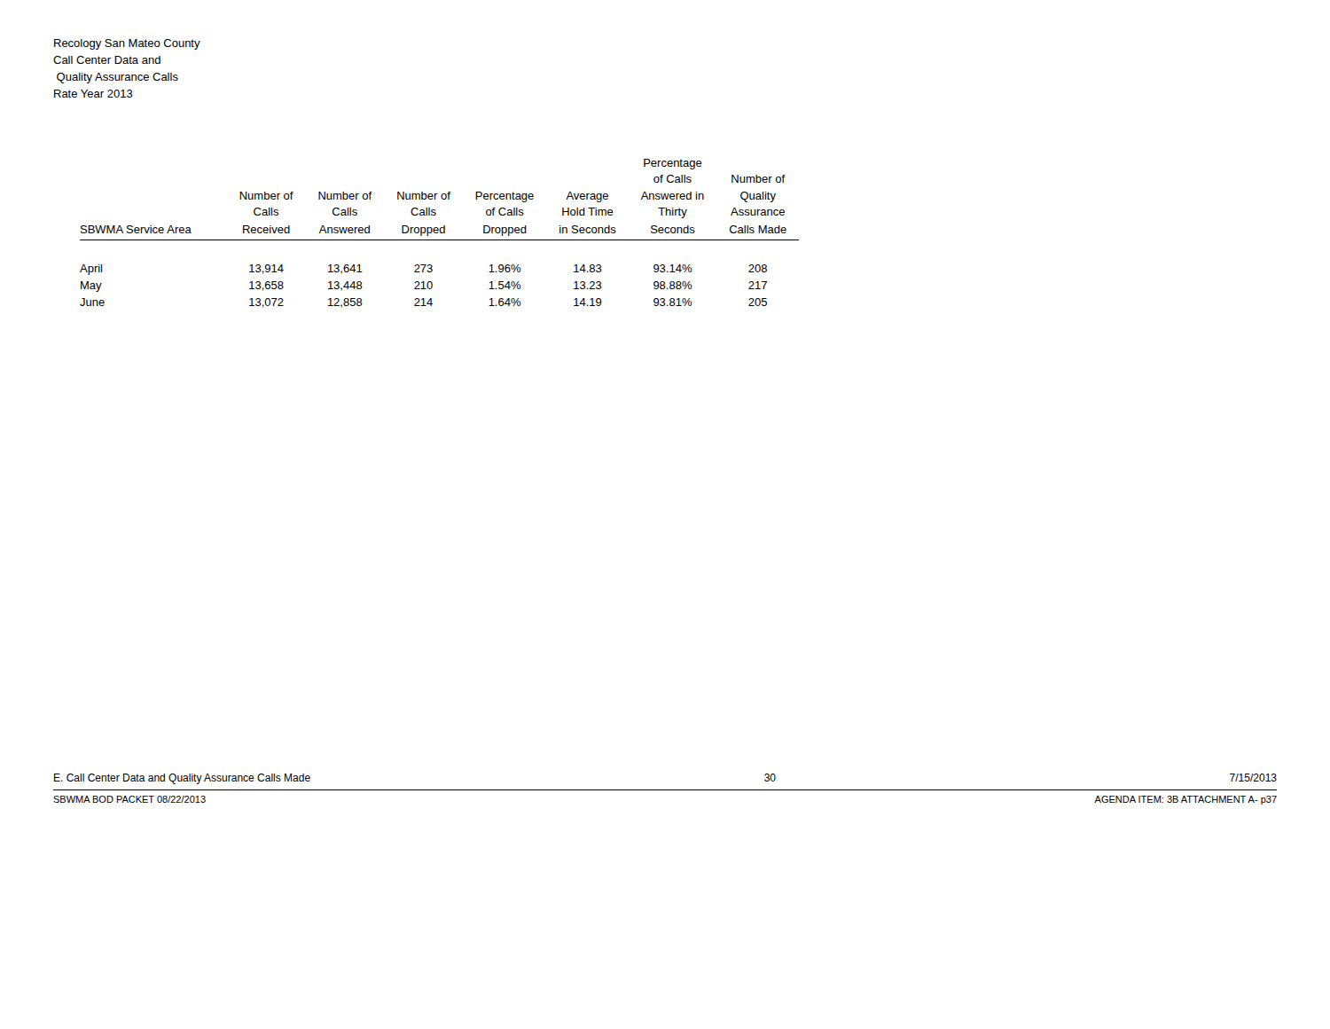Recology San Mateo County
Call Center Data and
Quality Assurance Calls
Rate Year 2013
| | | | | | | Percentage of Calls | Number of |
| --- | --- | --- | --- | --- | --- | --- | --- |
| | Number of Calls | Number of Calls | Number of Calls | Percentage of Calls | Average Hold Time | Answered in Thirty | Quality Assurance |
| SBWMA Service Area | Received | Answered | Dropped | Dropped | in Seconds | Seconds | Calls Made |
| April | 13,914 | 13,641 | 273 | 1.96% | 14.83 | 93.14% | 208 |
| May | 13,658 | 13,448 | 210 | 1.54% | 13.23 | 98.88% | 217 |
| June | 13,072 | 12,858 | 214 | 1.64% | 14.19 | 93.81% | 205 |
E. Call Center Data and Quality Assurance Calls Made
30
7/15/2013
SBWMA BOD PACKET 08/22/2013
AGENDA ITEM: 3B ATTACHMENT A- p37